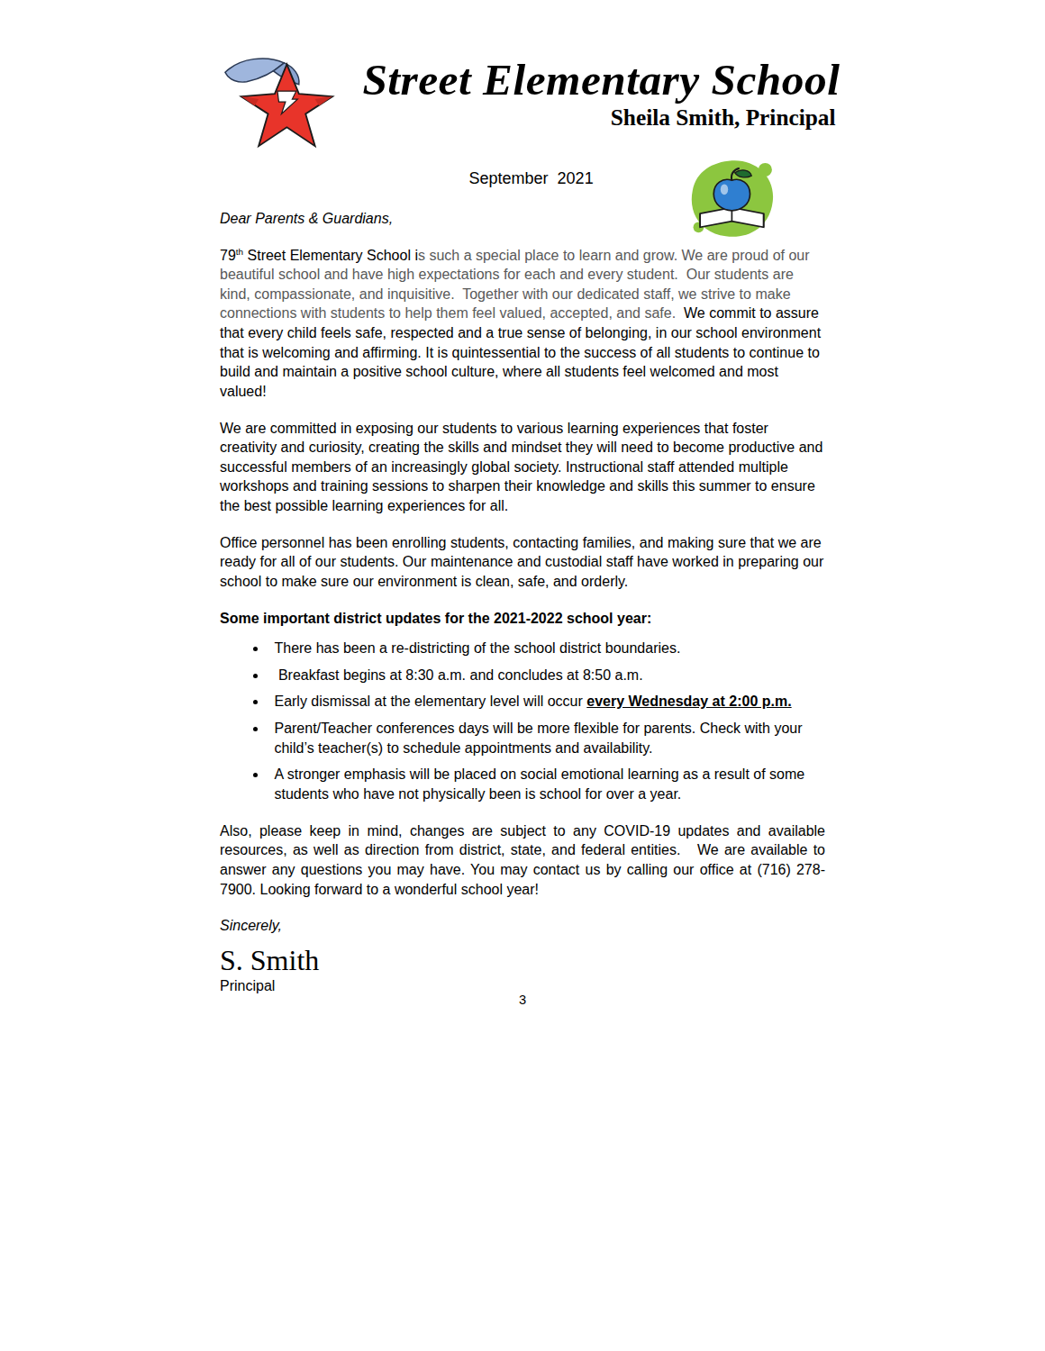Street Elementary School
Sheila Smith, Principal
September 2021
Dear Parents & Guardians,
79th Street Elementary School is such a special place to learn and grow. We are proud of our beautiful school and have high expectations for each and every student. Our students are kind, compassionate, and inquisitive. Together with our dedicated staff, we strive to make connections with students to help them feel valued, accepted, and safe. We commit to assure that every child feels safe, respected and a true sense of belonging, in our school environment that is welcoming and affirming. It is quintessential to the success of all students to continue to build and maintain a positive school culture, where all students feel welcomed and most valued!
We are committed in exposing our students to various learning experiences that foster creativity and curiosity, creating the skills and mindset they will need to become productive and successful members of an increasingly global society. Instructional staff attended multiple workshops and training sessions to sharpen their knowledge and skills this summer to ensure the best possible learning experiences for all.
Office personnel has been enrolling students, contacting families, and making sure that we are ready for all of our students. Our maintenance and custodial staff have worked in preparing our school to make sure our environment is clean, safe, and orderly.
Some important district updates for the 2021-2022 school year:
There has been a re-districting of the school district boundaries.
Breakfast begins at 8:30 a.m. and concludes at 8:50 a.m.
Early dismissal at the elementary level will occur every Wednesday at 2:00 p.m.
Parent/Teacher conferences days will be more flexible for parents. Check with your child’s teacher(s) to schedule appointments and availability.
A stronger emphasis will be placed on social emotional learning as a result of some students who have not physically been is school for over a year.
Also, please keep in mind, changes are subject to any COVID-19 updates and available resources, as well as direction from district, state, and federal entities. We are available to answer any questions you may have. You may contact us by calling our office at (716) 278-7900. Looking forward to a wonderful school year!
Sincerely,
S. Smith
Principal
3